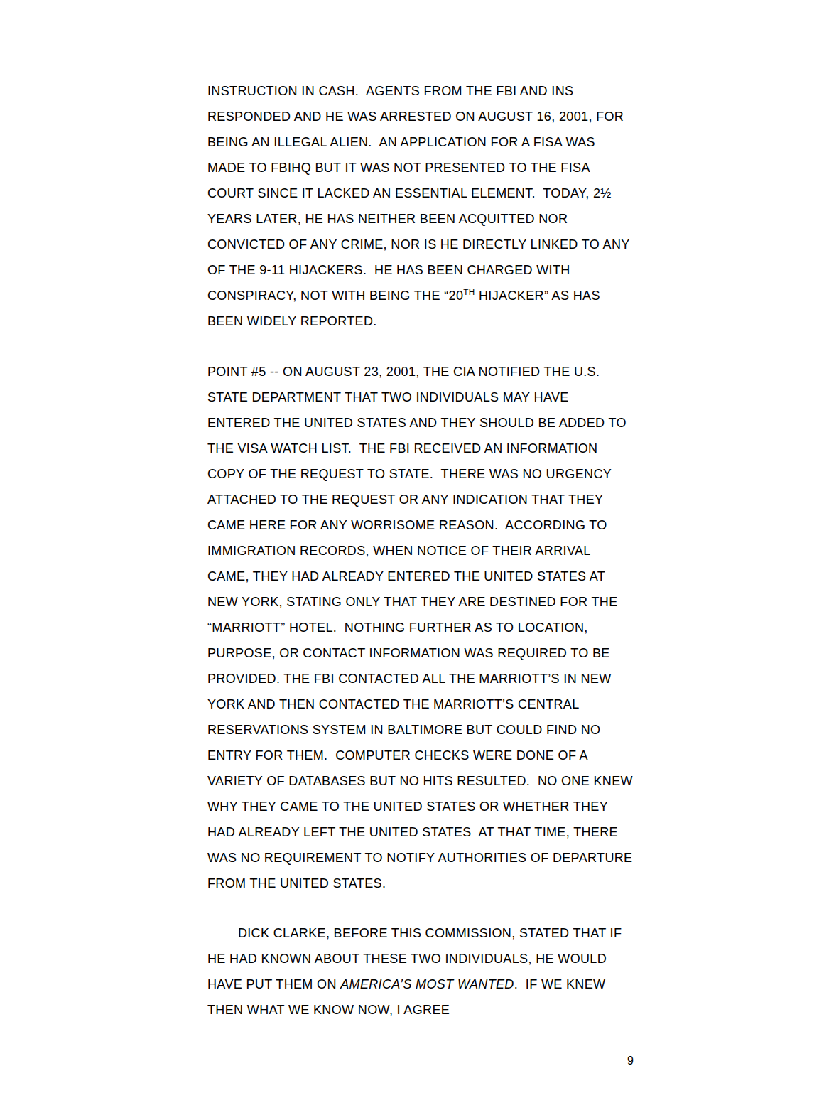INSTRUCTION IN CASH. AGENTS FROM THE FBI AND INS RESPONDED AND HE WAS ARRESTED ON AUGUST 16, 2001, FOR BEING AN ILLEGAL ALIEN. AN APPLICATION FOR A FISA WAS MADE TO FBIHQ BUT IT WAS NOT PRESENTED TO THE FISA COURT SINCE IT LACKED AN ESSENTIAL ELEMENT. TODAY, 2½ YEARS LATER, HE HAS NEITHER BEEN ACQUITTED NOR CONVICTED OF ANY CRIME, NOR IS HE DIRECTLY LINKED TO ANY OF THE 9-11 HIJACKERS. HE HAS BEEN CHARGED WITH CONSPIRACY, NOT WITH BEING THE “20TH HIJACKER” AS HAS BEEN WIDELY REPORTED.
POINT #5 -- ON AUGUST 23, 2001, THE CIA NOTIFIED THE U.S. STATE DEPARTMENT THAT TWO INDIVIDUALS MAY HAVE ENTERED THE UNITED STATES AND THEY SHOULD BE ADDED TO THE VISA WATCH LIST. THE FBI RECEIVED AN INFORMATION COPY OF THE REQUEST TO STATE. THERE WAS NO URGENCY ATTACHED TO THE REQUEST OR ANY INDICATION THAT THEY CAME HERE FOR ANY WORRISOME REASON. ACCORDING TO IMMIGRATION RECORDS, WHEN NOTICE OF THEIR ARRIVAL CAME, THEY HAD ALREADY ENTERED THE UNITED STATES AT NEW YORK, STATING ONLY THAT THEY ARE DESTINED FOR THE “MARRIOTT” HOTEL. NOTHING FURTHER AS TO LOCATION, PURPOSE, OR CONTACT INFORMATION WAS REQUIRED TO BE PROVIDED. THE FBI CONTACTED ALL THE MARRIOTT’S IN NEW YORK AND THEN CONTACTED THE MARRIOTT’S CENTRAL RESERVATIONS SYSTEM IN BALTIMORE BUT COULD FIND NO ENTRY FOR THEM. COMPUTER CHECKS WERE DONE OF A VARIETY OF DATABASES BUT NO HITS RESULTED. NO ONE KNEW WHY THEY CAME TO THE UNITED STATES OR WHETHER THEY HAD ALREADY LEFT THE UNITED STATES AT THAT TIME, THERE WAS NO REQUIREMENT TO NOTIFY AUTHORITIES OF DEPARTURE FROM THE UNITED STATES.
DICK CLARKE, BEFORE THIS COMMISSION, STATED THAT IF HE HAD KNOWN ABOUT THESE TWO INDIVIDUALS, HE WOULD HAVE PUT THEM ON AMERICA’S MOST WANTED. IF WE KNEW THEN WHAT WE KNOW NOW, I AGREE
9